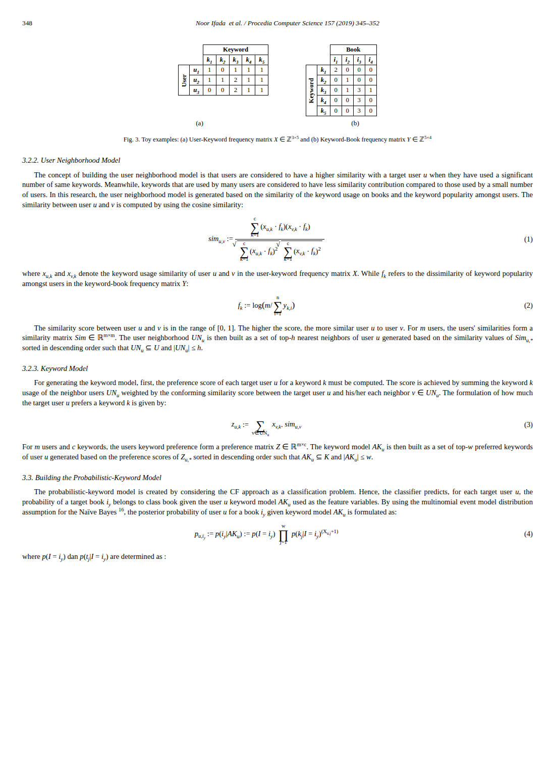348 Noor Ifada et al. / Procedia Computer Science 157 (2019) 345–352
| | | Keyword |
| | | k 1 | k 2 | k 3 | k 4 | k 5 |
| User | u 1 | 1 | 0 | 1 | 1 | 1 |
| u 2 | 1 | 1 | 2 | 1 | 1 |
| u 3 | 0 | 0 | 2 | 1 | 1 |
| | | Book |
| | | i 1 | i 2 | i 3 | i 4 |
| Keyword | k 1 | 2 | 0 | 0 | 0 |
| k 2 | 0 | 1 | 0 | 0 |
| k 3 | 0 | 1 | 3 | 1 |
| k 4 | 0 | 0 | 3 | 0 |
| k 5 | 0 | 0 | 3 | 0 |
(a) (b)
Fig. 3. Toy examples: (a) User-Keyword frequency matrix X ∈ ℤ3×5 and (b) Keyword-Book frequency matrix Y ∈ ℤ5×4
3.2.2. User Neighborhood Model
The concept of building the user neighborhood model is that users are considered to have a higher similarity with a target user u when they have used a significant number of same keywords. Meanwhile, keywords that are used by many users are considered to have less similarity contribution compared to those used by a small number of users. In this research, the user neighborhood model is generated based on the similarity of the keyword usage on books and the keyword popularity amongst users. The similarity between user u and v is computed by using the cosine similarity:
simu,v := c∑k=1(xu,k · fk)(xv,k · fk) c∑k=1(xu,k · fk)2 c∑k=1(xv,k · fk)2
(1)
where xu,k and xv,k denote the keyword usage similarity of user u and v in the user-keyword frequency matrix X. While fk refers to the dissimilarity of keyword popularity amongst users in the keyword-book frequency matrix Y:
fk := log(m/n∑i=1 yk,i)
(2)
The similarity score between user u and v is in the range of [0, 1]. The higher the score, the more similar user u to user v. For m users, the users' similarities form a similarity matrix Sim ∈ ℝm×m. The user neighborhood UNu is then built as a set of top-h nearest neighbors of user u generated based on the similarity values of Simu,* sorted in descending order such that UNu ⊆ U and |UNu| ≤ h.
3.2.3. Keyword Model
For generating the keyword model, first, the preference score of each target user u for a keyword k must be computed. The score is achieved by summing the keyword k usage of the neighbor users UNu weighted by the conforming similarity score between the target user u and his/her each neighbor v ∈ UNu. The formulation of how much the target user u prefers a keyword k is given by:
zu,k := ∑v∈UNu xv,k. simu,v
(3)
For m users and c keywords, the users keyword preference form a preference matrix Z ∈ ℝm×c. The keyword model AKu is then built as a set of top-w preferred keywords of user u generated based on the preference scores of Zu,* sorted in descending order such that AKu ⊆ K and |AKu| ≤ w.
3.3. Building the Probabilistic-Keyword Model
The probabilistic-keyword model is created by considering the CF approach as a classification problem. Hence, the classifier predicts, for each target user u, the probability of a target book iy belongs to class book given the user u keyword model AKu used as the feature variables. By using the multinomial event model distribution assumption for the Naïve Bayes 16, the posterior probability of user u for a book iy given keyword model AKu is formulated as:
pu,iy := p(iy|AKu) := p(I = iy) w∏j=1 p(kj|I = iy)(Xu,j+1)
(4)
where p(I = iy) dan p(tj|I = iy) are determined as :